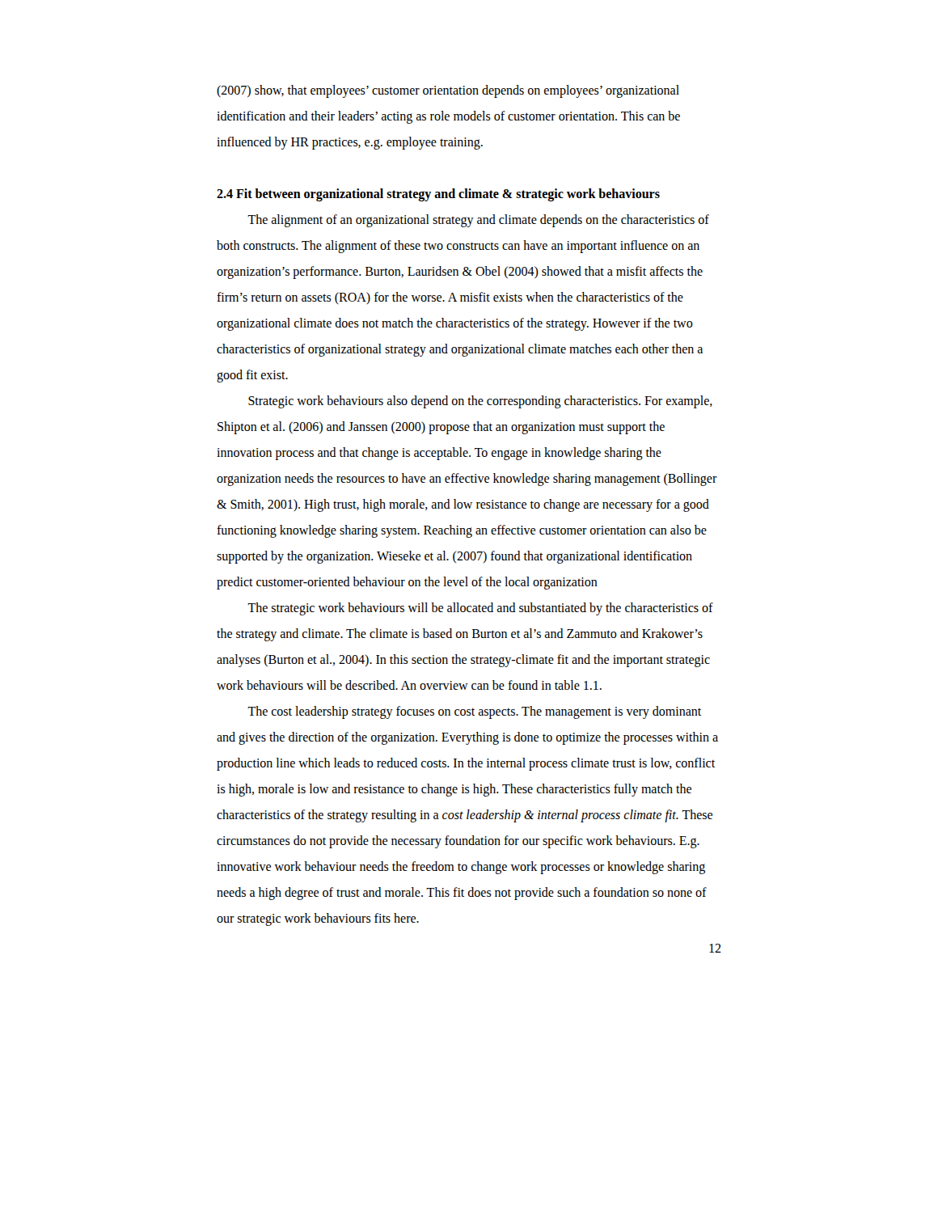(2007) show, that employees’ customer orientation depends on employees’ organizational identification and their leaders’ acting as role models of customer orientation. This can be influenced by HR practices, e.g. employee training.
2.4 Fit between organizational strategy and climate & strategic work behaviours
The alignment of an organizational strategy and climate depends on the characteristics of both constructs. The alignment of these two constructs can have an important influence on an organization’s performance. Burton, Lauridsen & Obel (2004) showed that a misfit affects the firm’s return on assets (ROA) for the worse. A misfit exists when the characteristics of the organizational climate does not match the characteristics of the strategy. However if the two characteristics of organizational strategy and organizational climate matches each other then a good fit exist.
Strategic work behaviours also depend on the corresponding characteristics. For example, Shipton et al. (2006) and Janssen (2000) propose that an organization must support the innovation process and that change is acceptable. To engage in knowledge sharing the organization needs the resources to have an effective knowledge sharing management (Bollinger & Smith, 2001). High trust, high morale, and low resistance to change are necessary for a good functioning knowledge sharing system. Reaching an effective customer orientation can also be supported by the organization. Wieseke et al. (2007) found that organizational identification predict customer-oriented behaviour on the level of the local organization
The strategic work behaviours will be allocated and substantiated by the characteristics of the strategy and climate. The climate is based on Burton et al’s and Zammuto and Krakower’s analyses (Burton et al., 2004). In this section the strategy-climate fit and the important strategic work behaviours will be described. An overview can be found in table 1.1.
The cost leadership strategy focuses on cost aspects. The management is very dominant and gives the direction of the organization. Everything is done to optimize the processes within a production line which leads to reduced costs. In the internal process climate trust is low, conflict is high, morale is low and resistance to change is high. These characteristics fully match the characteristics of the strategy resulting in a cost leadership & internal process climate fit. These circumstances do not provide the necessary foundation for our specific work behaviours. E.g. innovative work behaviour needs the freedom to change work processes or knowledge sharing needs a high degree of trust and morale. This fit does not provide such a foundation so none of our strategic work behaviours fits here.
12